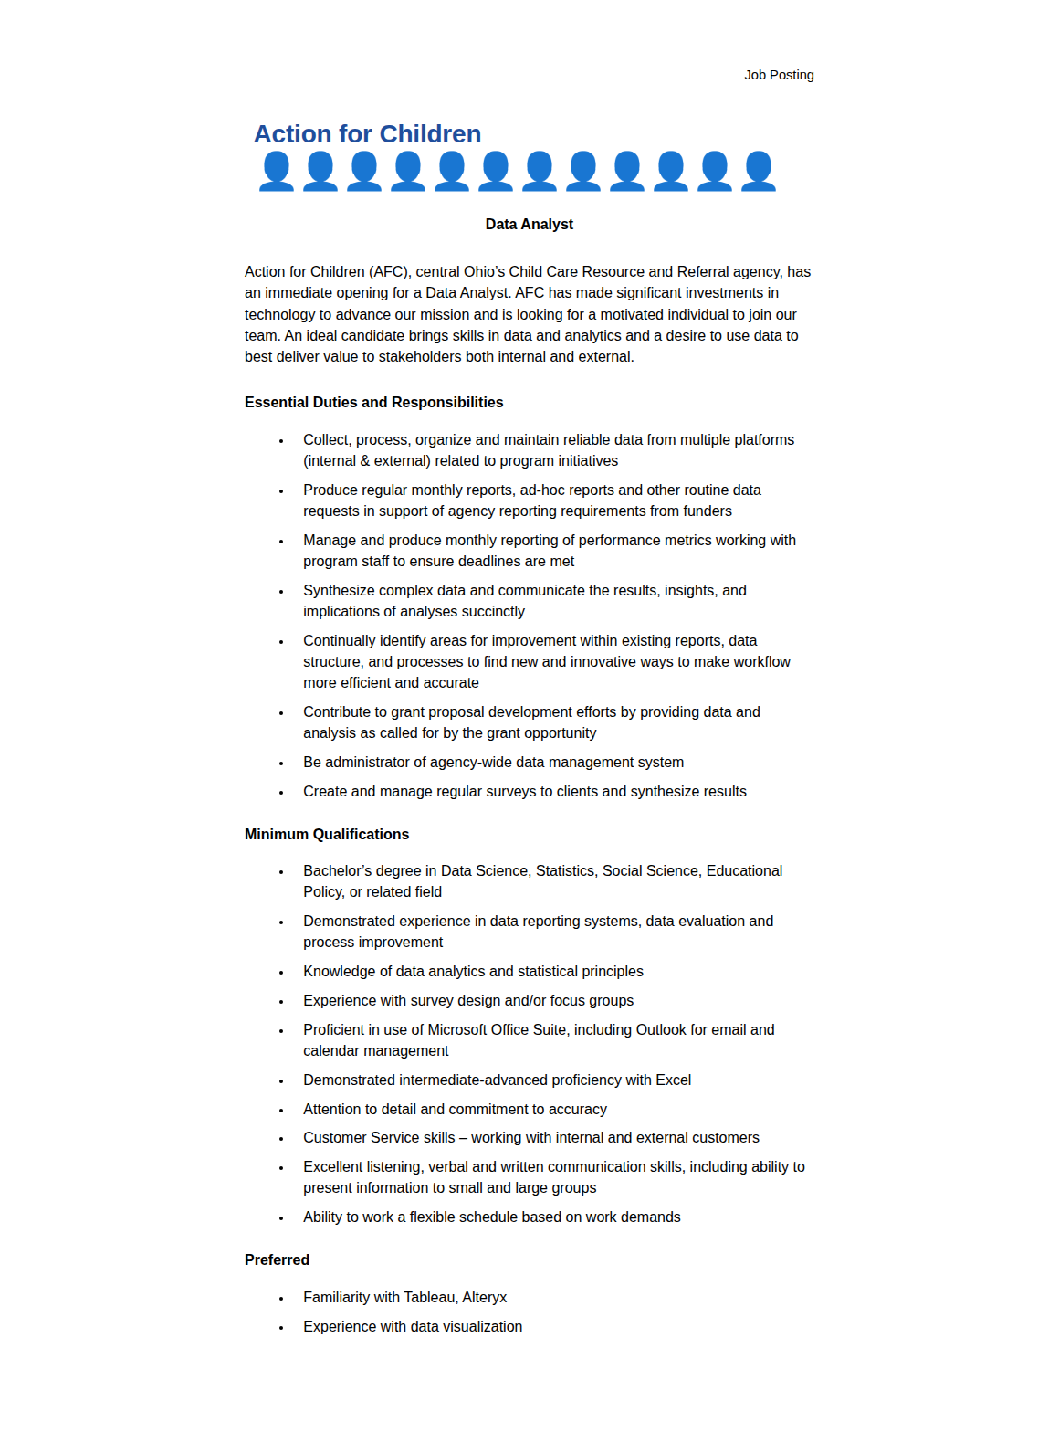Job Posting
Action for Children
👤👤👤👤👤👤👤👤👤👤👤👤
Data Analyst
Action for Children (AFC), central Ohio’s Child Care Resource and Referral agency, has an immediate opening for a Data Analyst. AFC has made significant investments in technology to advance our mission and is looking for a motivated individual to join our team. An ideal candidate brings skills in data and analytics and a desire to use data to best deliver value to stakeholders both internal and external.
Essential Duties and Responsibilities
Collect, process, organize and maintain reliable data from multiple platforms (internal & external) related to program initiatives
Produce regular monthly reports, ad-hoc reports and other routine data requests in support of agency reporting requirements from funders
Manage and produce monthly reporting of performance metrics working with program staff to ensure deadlines are met
Synthesize complex data and communicate the results, insights, and implications of analyses succinctly
Continually identify areas for improvement within existing reports, data structure, and processes to find new and innovative ways to make workflow more efficient and accurate
Contribute to grant proposal development efforts by providing data and analysis as called for by the grant opportunity
Be administrator of agency-wide data management system
Create and manage regular surveys to clients and synthesize results
Minimum Qualifications
Bachelor’s degree in Data Science, Statistics, Social Science, Educational Policy, or related field
Demonstrated experience in data reporting systems, data evaluation and process improvement
Knowledge of data analytics and statistical principles
Experience with survey design and/or focus groups
Proficient in use of Microsoft Office Suite, including Outlook for email and calendar management
Demonstrated intermediate-advanced proficiency with Excel
Attention to detail and commitment to accuracy
Customer Service skills – working with internal and external customers
Excellent listening, verbal and written communication skills, including ability to present information to small and large groups
Ability to work a flexible schedule based on work demands
Preferred
Familiarity with Tableau, Alteryx
Experience with data visualization